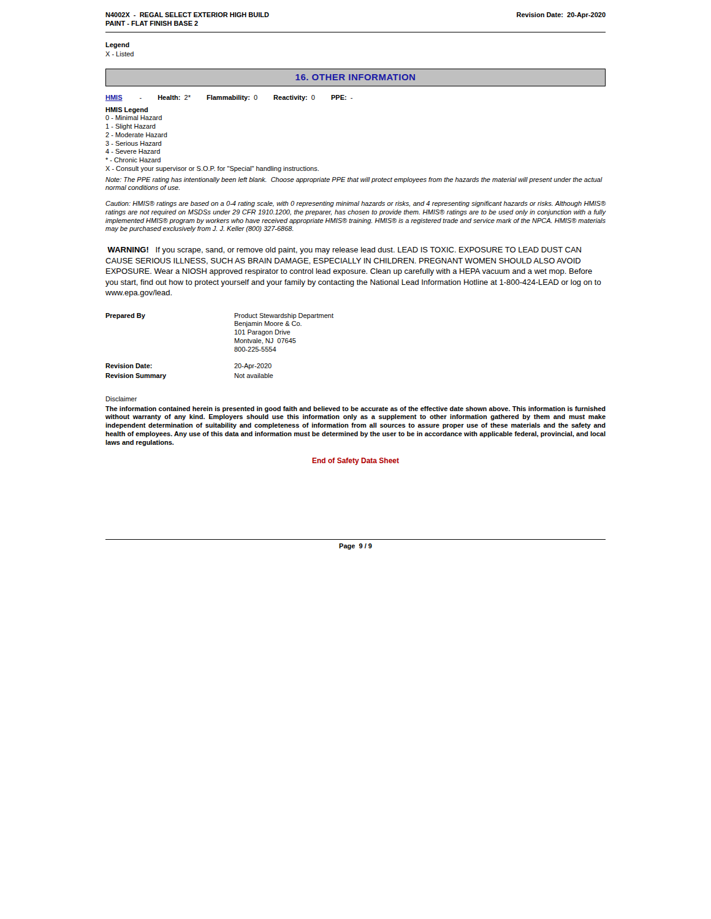N4002X - REGAL SELECT EXTERIOR HIGH BUILD
PAINT - FLAT FINISH BASE 2
Revision Date: 20-Apr-2020
Legend
X - Listed
16. OTHER INFORMATION
HMIS- Health: 2* Flammability: 0 Reactivity: 0 PPE: -
HMIS Legend
0 - Minimal Hazard
1 - Slight Hazard
2 - Moderate Hazard
3 - Serious Hazard
4 - Severe Hazard
* - Chronic Hazard
X - Consult your supervisor or S.O.P. for "Special" handling instructions.
Note: The PPE rating has intentionally been left blank. Choose appropriate PPE that will protect employees from the hazards the material will present under the actual normal conditions of use.
Caution: HMIS® ratings are based on a 0-4 rating scale, with 0 representing minimal hazards or risks, and 4 representing significant hazards or risks. Although HMIS® ratings are not required on MSDSs under 29 CFR 1910.1200, the preparer, has chosen to provide them. HMIS® ratings are to be used only in conjunction with a fully implemented HMIS® program by workers who have received appropriate HMIS® training. HMIS® is a registered trade and service mark of the NPCA. HMIS® materials may be purchased exclusively from J. J. Keller (800) 327-6868.
WARNING! If you scrape, sand, or remove old paint, you may release lead dust. LEAD IS TOXIC. EXPOSURE TO LEAD DUST CAN CAUSE SERIOUS ILLNESS, SUCH AS BRAIN DAMAGE, ESPECIALLY IN CHILDREN. PREGNANT WOMEN SHOULD ALSO AVOID EXPOSURE. Wear a NIOSH approved respirator to control lead exposure. Clean up carefully with a HEPA vacuum and a wet mop. Before you start, find out how to protect yourself and your family by contacting the National Lead Information Hotline at 1-800-424-LEAD or log on to www.epa.gov/lead.
| Prepared By | Product Stewardship Department Benjamin Moore & Co. 101 Paragon Drive Montvale, NJ 07645 800-225-5554 |
| Revision Date: | 20-Apr-2020 |
| Revision Summary | Not available |
Disclaimer
The information contained herein is presented in good faith and believed to be accurate as of the effective date shown above. This information is furnished without warranty of any kind. Employers should use this information only as a supplement to other information gathered by them and must make independent determination of suitability and completeness of information from all sources to assure proper use of these materials and the safety and health of employees. Any use of this data and information must be determined by the user to be in accordance with applicable federal, provincial, and local laws and regulations.
End of Safety Data Sheet
Page 9 / 9